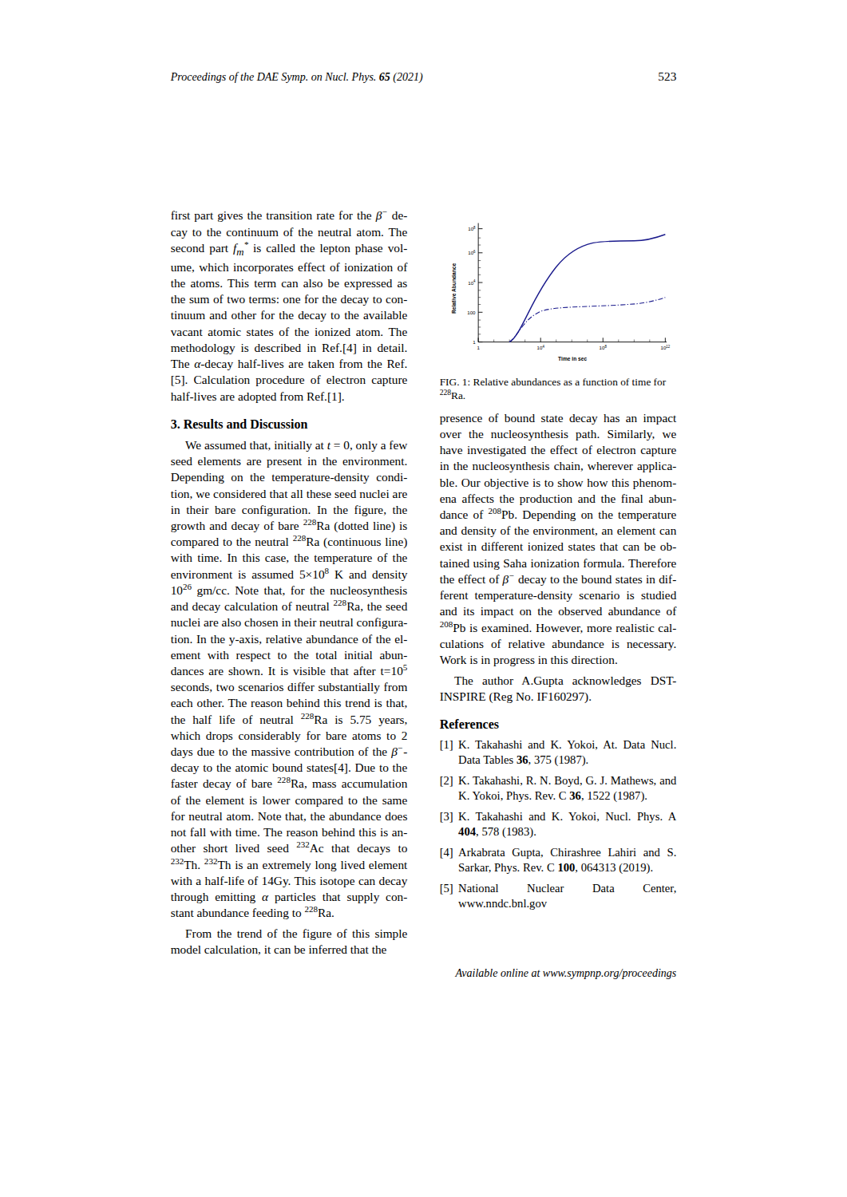Proceedings of the DAE Symp. on Nucl. Phys. 65 (2021)
523
first part gives the transition rate for the β− decay to the continuum of the neutral atom. The second part fm* is called the lepton phase volume, which incorporates effect of ionization of the atoms. This term can also be expressed as the sum of two terms: one for the decay to continuum and other for the decay to the available vacant atomic states of the ionized atom. The methodology is described in Ref.[4] in detail. The α-decay half-lives are taken from the Ref.[5]. Calculation procedure of electron capture half-lives are adopted from Ref.[1].
3. Results and Discussion
We assumed that, initially at t = 0, only a few seed elements are present in the environment. Depending on the temperature-density condition, we considered that all these seed nuclei are in their bare configuration. In the figure, the growth and decay of bare 228Ra (dotted line) is compared to the neutral 228Ra (continuous line) with time. In this case, the temperature of the environment is assumed 5×108 K and density 1026 gm/cc. Note that, for the nucleosynthesis and decay calculation of neutral 228Ra, the seed nuclei are also chosen in their neutral configuration. In the y-axis, relative abundance of the element with respect to the total initial abundances are shown. It is visible that after t=105 seconds, two scenarios differ substantially from each other. The reason behind this trend is that, the half life of neutral 228Ra is 5.75 years, which drops considerably for bare atoms to 2 days due to the massive contribution of the β−-decay to the atomic bound states[4]. Due to the faster decay of bare 228Ra, mass accumulation of the element is lower compared to the same for neutral atom. Note that, the abundance does not fall with time. The reason behind this is another short lived seed 232Ac that decays to 232Th. 232Th is an extremely long lived element with a half-life of 14Gy. This isotope can decay through emitting α particles that supply constant abundance feeding to 228Ra.
From the trend of the figure of this simple model calculation, it can be inferred that the
1 100 104 106 108 1 104 108 1012 Time in sec Relative Abundance
FIG. 1: Relative abundances as a function of time for 228Ra.
presence of bound state decay has an impact over the nucleosynthesis path. Similarly, we have investigated the effect of electron capture in the nucleosynthesis chain, wherever applicable. Our objective is to show how this phenomena affects the production and the final abundance of 208Pb. Depending on the temperature and density of the environment, an element can exist in different ionized states that can be obtained using Saha ionization formula. Therefore the effect of β− decay to the bound states in different temperature-density scenario is studied and its impact on the observed abundance of 208Pb is examined. However, more realistic calculations of relative abundance is necessary. Work is in progress in this direction.
The author A.Gupta acknowledges DST-INSPIRE (Reg No. IF160297).
References
[1] K. Takahashi and K. Yokoi, At. Data Nucl. Data Tables 36, 375 (1987).
[2] K. Takahashi, R. N. Boyd, G. J. Mathews, and K. Yokoi, Phys. Rev. C 36, 1522 (1987).
[3] K. Takahashi and K. Yokoi, Nucl. Phys. A 404, 578 (1983).
[4] Arkabrata Gupta, Chirashree Lahiri and S. Sarkar, Phys. Rev. C 100, 064313 (2019).
[5] National Nuclear Data Center, www.nndc.bnl.gov
Available online at www.sympnp.org/proceedings